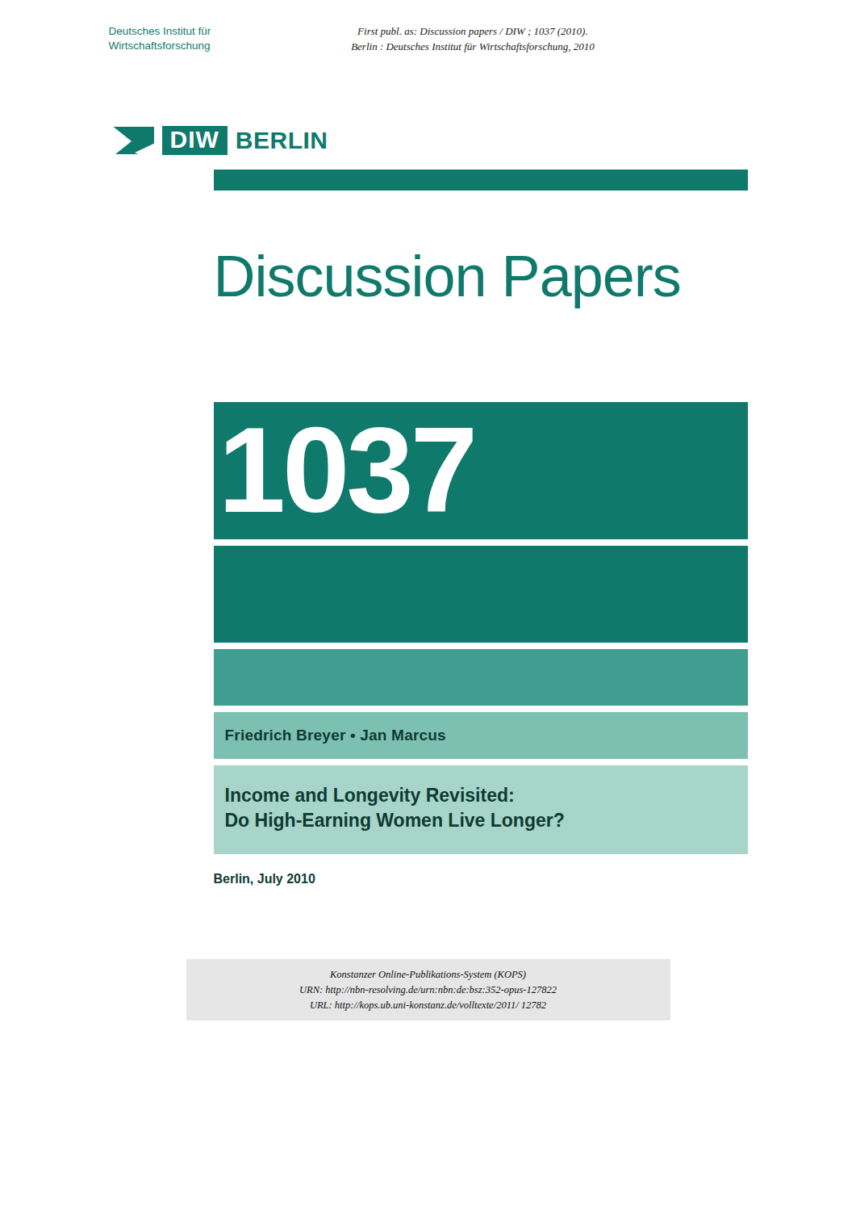Deutsches Institut für
Wirtschaftsforschung
First publ. as: Discussion papers / DIW ; 1037 (2010).
Berlin : Deutsches Institut für Wirtschaftsforschung, 2010
DIW BERLIN
Discussion Papers
1037
Friedrich Breyer • Jan Marcus
Income and Longevity Revisited:
Do High-Earning Women Live Longer?
Berlin, July 2010
Konstanzer Online-Publikations-System (KOPS)
URN: http://nbn-resolving.de/urn:nbn:de:bsz:352-opus-127822
URL: http://kops.ub.uni-konstanz.de/volltexte/2011/ 12782